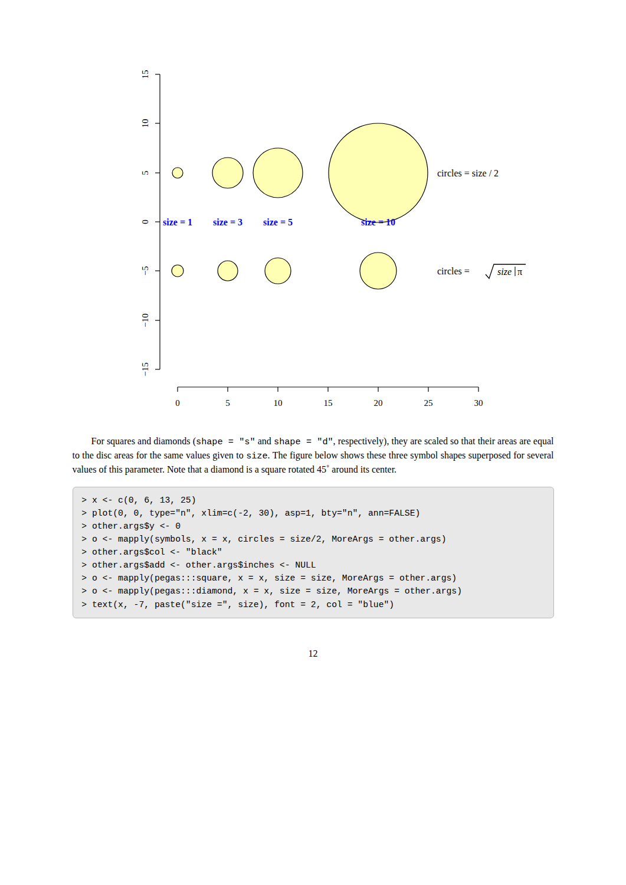15 10 5 0 −5 −10 −15 0 5 10 15 20 25 30 size = 1 size = 3 size = 5 size = 10 circles = size / 2 circles = size π
For squares and diamonds (shape = "s" and shape = "d", respectively), they are scaled so that their areas are equal to the disc areas for the same values given to size. The figure below shows these three symbol shapes superposed for several values of this parameter. Note that a diamond is a square rotated 45˚ around its center.
> x <- c(0, 6, 13, 25) > plot(0, 0, type="n", xlim=c(-2, 30), asp=1, bty="n", ann=FALSE) > other.args$y <- 0 > o <- mapply(symbols, x = x, circles = size/2, MoreArgs = other.args) > other.args$col <- "black" > other.args$add <- other.args$inches <- NULL > o <- mapply(pegas:::square, x = x, size = size, MoreArgs = other.args) > o <- mapply(pegas:::diamond, x = x, size = size, MoreArgs = other.args) > text(x, -7, paste("size =", size), font = 2, col = "blue")
12